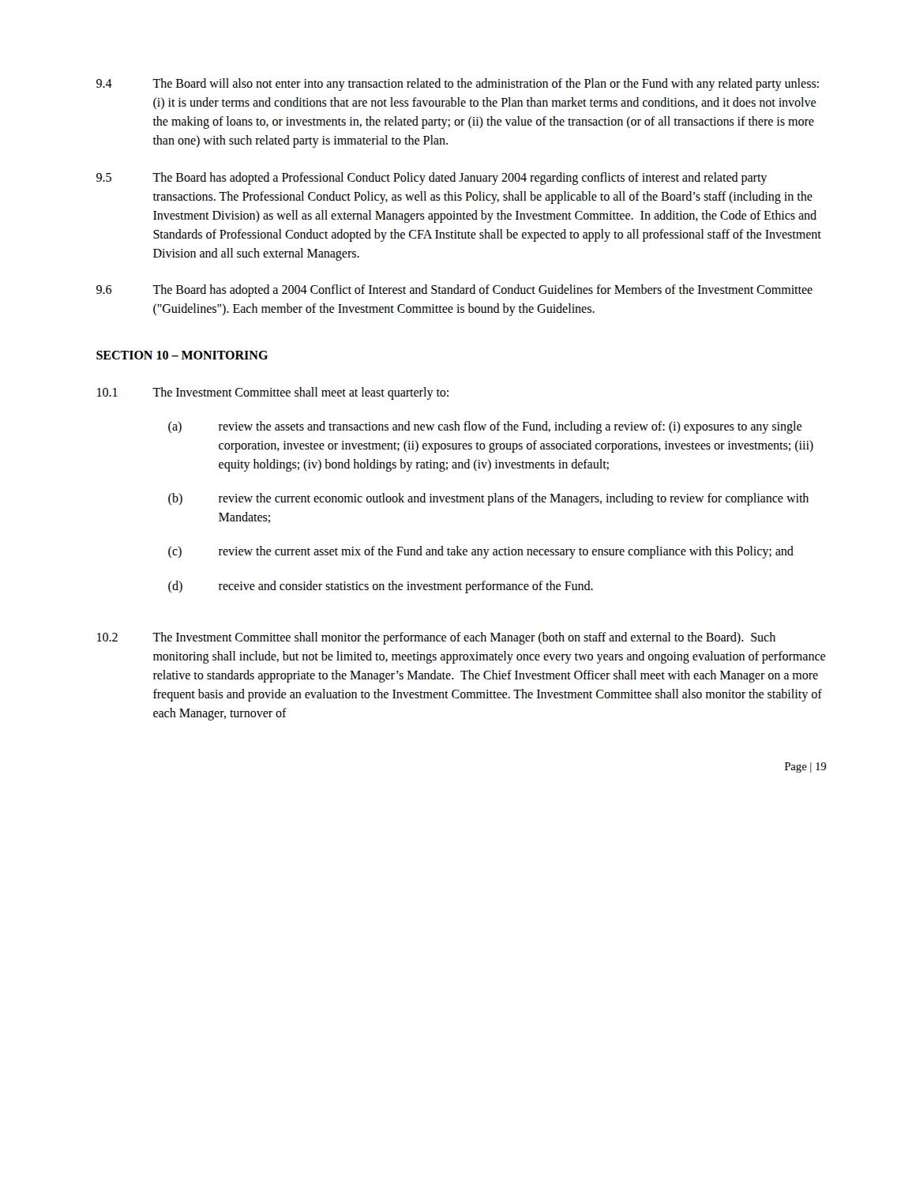9.4
The Board will also not enter into any transaction related to the administration of the Plan or the Fund with any related party unless: (i) it is under terms and conditions that are not less favourable to the Plan than market terms and conditions, and it does not involve the making of loans to, or investments in, the related party; or (ii) the value of the transaction (or of all transactions if there is more than one) with such related party is immaterial to the Plan.
9.5
The Board has adopted a Professional Conduct Policy dated January 2004 regarding conflicts of interest and related party transactions. The Professional Conduct Policy, as well as this Policy, shall be applicable to all of the Board’s staff (including in the Investment Division) as well as all external Managers appointed by the Investment Committee. In addition, the Code of Ethics and Standards of Professional Conduct adopted by the CFA Institute shall be expected to apply to all professional staff of the Investment Division and all such external Managers.
9.6
The Board has adopted a 2004 Conflict of Interest and Standard of Conduct Guidelines for Members of the Investment Committee ("Guidelines"). Each member of the Investment Committee is bound by the Guidelines.
SECTION 10 – MONITORING
10.1
The Investment Committee shall meet at least quarterly to:
(a)
review the assets and transactions and new cash flow of the Fund, including a review of: (i) exposures to any single corporation, investee or investment; (ii) exposures to groups of associated corporations, investees or investments; (iii) equity holdings; (iv) bond holdings by rating; and (iv) investments in default;
(b)
review the current economic outlook and investment plans of the Managers, including to review for compliance with Mandates;
(c)
review the current asset mix of the Fund and take any action necessary to ensure compliance with this Policy; and
(d)
receive and consider statistics on the investment performance of the Fund.
10.2
The Investment Committee shall monitor the performance of each Manager (both on staff and external to the Board). Such monitoring shall include, but not be limited to, meetings approximately once every two years and ongoing evaluation of performance relative to standards appropriate to the Manager’s Mandate. The Chief Investment Officer shall meet with each Manager on a more frequent basis and provide an evaluation to the Investment Committee. The Investment Committee shall also monitor the stability of each Manager, turnover of
Page | 19